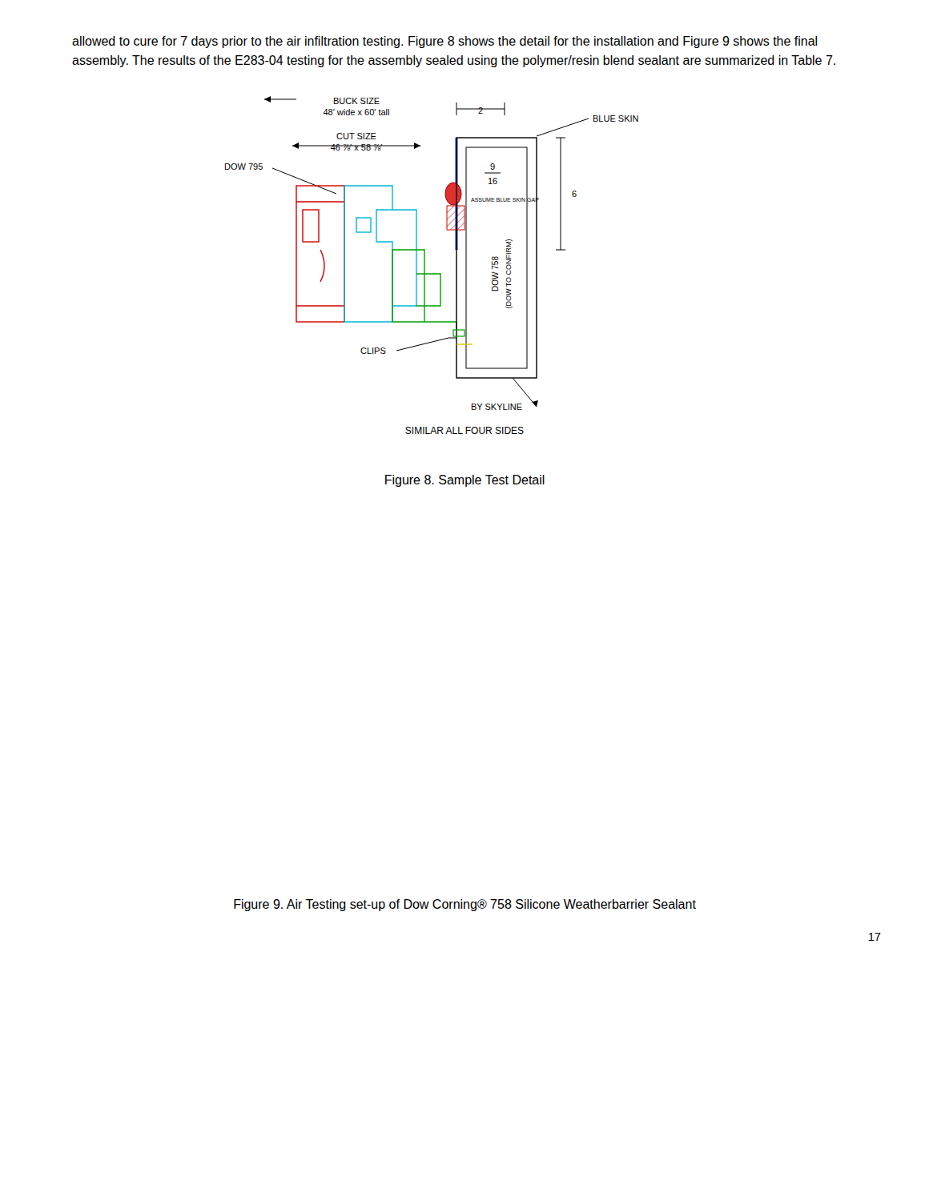allowed to cure for 7 days prior to the air infiltration testing. Figure 8 shows the detail for the installation and Figure 9 shows the final assembly. The results of the E283-04 testing for the assembly sealed using the polymer/resin blend sealant are summarized in Table 7.
BUCK SIZE 48′ wide x 60′ tall CUT SIZE 46 ⅞′ x 58 ⅞′ 2 BLUE SKIN DOW 795 9 16 ASSUME BLUE SKIN GAP DOW 758 (DOW TO CONFIRM) 6 CLIPS BY SKYLINE SIMILAR ALL FOUR SIDES
Figure 8. Sample Test Detail
Figure 9. Air Testing set-up of Dow Corning® 758 Silicone Weatherbarrier Sealant
17